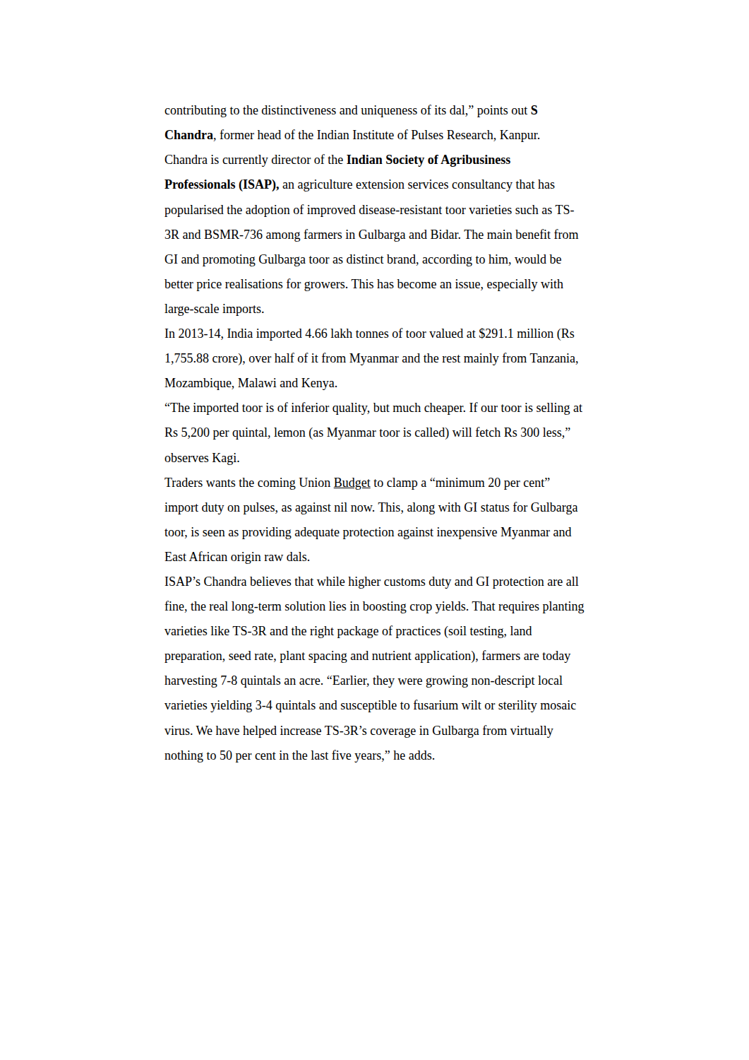contributing to the distinctiveness and uniqueness of its dal,” points out S Chandra, former head of the Indian Institute of Pulses Research, Kanpur.
Chandra is currently director of the Indian Society of Agribusiness Professionals (ISAP), an agriculture extension services consultancy that has popularised the adoption of improved disease-resistant toor varieties such as TS-3R and BSMR-736 among farmers in Gulbarga and Bidar. The main benefit from GI and promoting Gulbarga toor as distinct brand, according to him, would be better price realisations for growers. This has become an issue, especially with large-scale imports.
In 2013-14, India imported 4.66 lakh tonnes of toor valued at $291.1 million (Rs 1,755.88 crore), over half of it from Myanmar and the rest mainly from Tanzania, Mozambique, Malawi and Kenya.
“The imported toor is of inferior quality, but much cheaper. If our toor is selling at Rs 5,200 per quintal, lemon (as Myanmar toor is called) will fetch Rs 300 less,” observes Kagi.
Traders wants the coming Union Budget to clamp a “minimum 20 per cent” import duty on pulses, as against nil now. This, along with GI status for Gulbarga toor, is seen as providing adequate protection against inexpensive Myanmar and East African origin raw dals.
ISAP’s Chandra believes that while higher customs duty and GI protection are all fine, the real long-term solution lies in boosting crop yields. That requires planting varieties like TS-3R and the right package of practices (soil testing, land preparation, seed rate, plant spacing and nutrient application), farmers are today harvesting 7-8 quintals an acre. “Earlier, they were growing non-descript local varieties yielding 3-4 quintals and susceptible to fusarium wilt or sterility mosaic virus. We have helped increase TS-3R’s coverage in Gulbarga from virtually nothing to 50 per cent in the last five years,” he adds.